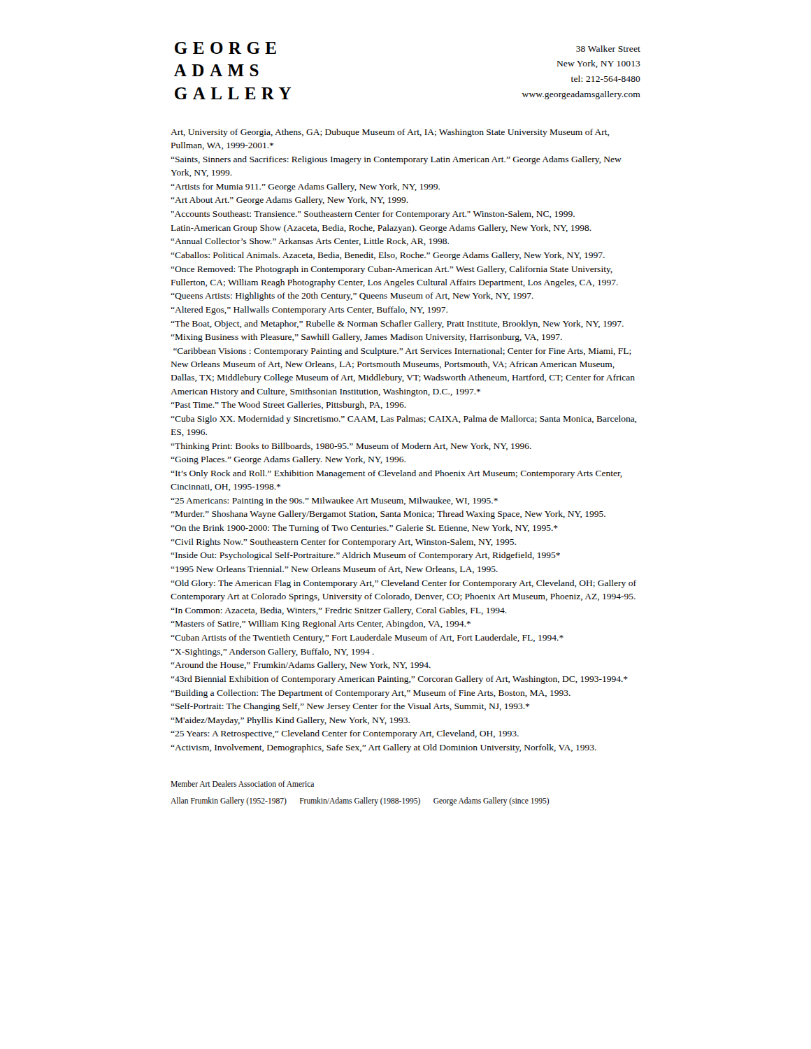GEORGE ADAMS GALLERY
38 Walker Street
New York, NY 10013
tel: 212-564-8480
www.georgeadamsgallery.com
Art, University of Georgia, Athens, GA; Dubuque Museum of Art, IA; Washington State University Museum of Art, Pullman, WA, 1999-2001.*
“Saints, Sinners and Sacrifices: Religious Imagery in Contemporary Latin American Art.” George Adams Gallery, New York, NY, 1999.
“Artists for Mumia 911.” George Adams Gallery, New York, NY, 1999.
“Art About Art.” George Adams Gallery, New York, NY, 1999.
"Accounts Southeast: Transience." Southeastern Center for Contemporary Art." Winston-Salem, NC, 1999.
Latin-American Group Show (Azaceta, Bedia, Roche, Palazyan). George Adams Gallery, New York, NY, 1998.
“Annual Collector’s Show.” Arkansas Arts Center, Little Rock, AR, 1998.
“Caballos: Political Animals. Azaceta, Bedia, Benedit, Elso, Roche.” George Adams Gallery, New York, NY, 1997.
“Once Removed: The Photograph in Contemporary Cuban-American Art.” West Gallery, California State University, Fullerton, CA; William Reagh Photography Center, Los Angeles Cultural Affairs Department, Los Angeles, CA, 1997.
“Queens Artists: Highlights of the 20th Century,” Queens Museum of Art, New York, NY, 1997.
“Altered Egos,” Hallwalls Contemporary Arts Center, Buffalo, NY, 1997.
“The Boat, Object, and Metaphor,” Rubelle & Norman Schafler Gallery, Pratt Institute, Brooklyn, New York, NY, 1997.
“Mixing Business with Pleasure,” Sawhill Gallery, James Madison University, Harrisonburg, VA, 1997.
“Caribbean Visions : Contemporary Painting and Sculpture.” Art Services International; Center for Fine Arts, Miami, FL; New Orleans Museum of Art, New Orleans, LA; Portsmouth Museums, Portsmouth, VA; African American Museum, Dallas, TX; Middlebury College Museum of Art, Middlebury, VT; Wadsworth Atheneum, Hartford, CT; Center for African American History and Culture, Smithsonian Institution, Washington, D.C., 1997.*
“Past Time.” The Wood Street Galleries, Pittsburgh, PA, 1996.
“Cuba Siglo XX. Modernidad y Sincretismo.” CAAM, Las Palmas; CAIXA, Palma de Mallorca; Santa Monica, Barcelona, ES, 1996.
“Thinking Print: Books to Billboards, 1980-95.” Museum of Modern Art, New York, NY, 1996.
“Going Places.” George Adams Gallery. New York, NY, 1996.
“It’s Only Rock and Roll.” Exhibition Management of Cleveland and Phoenix Art Museum; Contemporary Arts Center, Cincinnati, OH, 1995-1998.*
“25 Americans: Painting in the 90s.” Milwaukee Art Museum, Milwaukee, WI, 1995.*
“Murder.” Shoshana Wayne Gallery/Bergamot Station, Santa Monica; Thread Waxing Space, New York, NY, 1995.
“On the Brink 1900-2000: The Turning of Two Centuries.” Galerie St. Etienne, New York, NY, 1995.*
“Civil Rights Now.” Southeastern Center for Contemporary Art, Winston-Salem, NY, 1995.
“Inside Out: Psychological Self-Portraiture.” Aldrich Museum of Contemporary Art, Ridgefield, 1995*
“1995 New Orleans Triennial.” New Orleans Museum of Art, New Orleans, LA, 1995.
“Old Glory: The American Flag in Contemporary Art,” Cleveland Center for Contemporary Art, Cleveland, OH; Gallery of Contemporary Art at Colorado Springs, University of Colorado, Denver, CO; Phoenix Art Museum, Phoeniz, AZ, 1994-95.
“In Common: Azaceta, Bedia, Winters,” Fredric Snitzer Gallery, Coral Gables, FL, 1994.
“Masters of Satire,” William King Regional Arts Center, Abingdon, VA, 1994.*
“Cuban Artists of the Twentieth Century,” Fort Lauderdale Museum of Art, Fort Lauderdale, FL, 1994.*
“X-Sightings,” Anderson Gallery, Buffalo, NY, 1994 .
“Around the House,” Frumkin/Adams Gallery, New York, NY, 1994.
“43rd Biennial Exhibition of Contemporary American Painting,” Corcoran Gallery of Art, Washington, DC, 1993-1994.*
“Building a Collection: The Department of Contemporary Art,” Museum of Fine Arts, Boston, MA, 1993.
“Self-Portrait: The Changing Self,” New Jersey Center for the Visual Arts, Summit, NJ, 1993.*
“M'aidez/Mayday,” Phyllis Kind Gallery, New York, NY, 1993.
“25 Years: A Retrospective,” Cleveland Center for Contemporary Art, Cleveland, OH, 1993.
“Activism, Involvement, Demographics, Safe Sex,” Art Gallery at Old Dominion University, Norfolk, VA, 1993.
Member Art Dealers Association of America
Allan Frumkin Gallery (1952-1987) Frumkin/Adams Gallery (1988-1995) George Adams Gallery (since 1995)